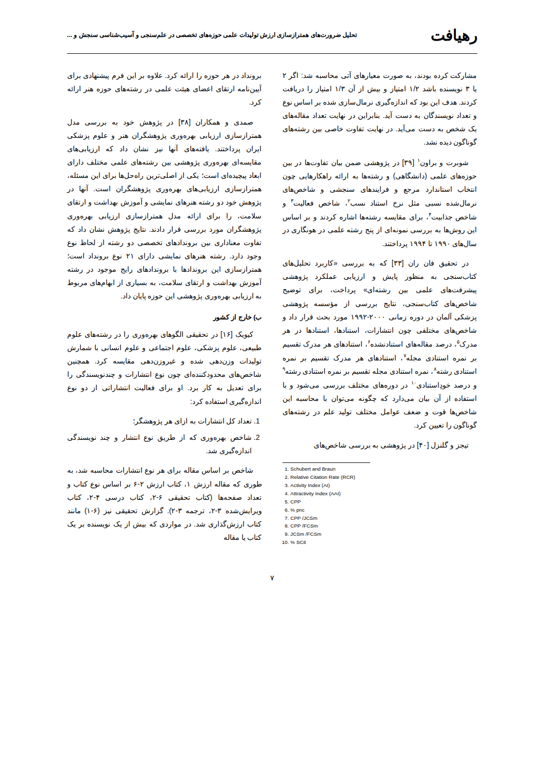رهیافت
تحلیل ضرورت‌های همترازسازی ارزش تولیدات علمی حوزه‌های تخصصی در علم‌سنجی و آسیب‌شناسی سنجش و ...
مشارکت کرده بودند، به صورت معیارهای آتی محاسبه شد: اگر ۲ یا ۳ نویسنده باشد ۱/۲ امتیاز و بیش از آن ۱/۳ امتیاز را دریافت کردند. هدف این بود که اندازه‌گیری نرمال‌سازی شده بر اساس نوع و تعداد نویسندگان به دست آید. بنابراین در نهایت تعداد مقاله‌های یک شخص به دست می‌آید. در نهایت تفاوت خاصی بین رشته‌های گوناگون دیده نشد.
شوبرت و براون۱ [۳۹] در پژوهشی ضمن بیان تفاوت‌ها در بین حوزه‌های علمی (دانشگاهی) و رشته‌ها به ارائه راهکارهایی چون انتخاب استاندارد مرجع و فرایندهای سنجشی و شاخص‌های نرمال‌شده نسبی مثل نرخ استناد نسب۲، شاخص فعالیت۳ و شاخص جذابیت۴، برای مقایسه رشته‌ها اشاره کردند و بر اساس این روش‌ها به بررسی نمونه‌ای از پنج رشته علمی در هونگاری در سال‌های ۱۹۹۰ تا ۱۹۹۴ پرداختند.
در تحقیق فان ران [۳۳] که به بررسی «کاربرد تحلیل‌های کتاب‌سنجی به منظور پایش و ارزیابی عملکرد پژوهشی پیشرفت‌های علمی بین رشته‌ای» پرداخت، برای توضیح شاخص‌های کتاب‌سنجی، نتایج بررسی از مؤسسه پژوهشی پزشکی آلمان در دوره زمانی ۲۰۰۰-۱۹۹۲ مورد بحث قرار داد و شاخص‌های مختلفی چون انتشارات، استنادها، استنادها در هر مدرک۵، درصد مقاله‌های استنادنشده۶، استنادهای هر مدرک تقسیم بر نمره استنادی مجله۷، استنادهای هر مدرک تقسیم بر نمره استنادی رشته۸، نمره استنادی مجله تقسیم بر نمره استنادی رشته۹ و درصد خودِاستنادی۱۰ در دوره‌های مختلف بررسی می‌شود و با استفاده از آن بیان می‌دارد که چگونه می‌توان با محاسبه این شاخص‌ها قوت و ضعف عوامل مختلف تولید علم در رشته‌های گوناگون را تعیین کرد.
تیجز و گلنزل [۴۰] در پژوهشی به بررسی شاخص‌های
Schubert and Braun
Relative Citation Rate (RCR)
Activity Index (AI)
Attractivity Index (AAI)
CPP
% pnc
CPP /JCSm
CPP /FCSm
JCSm /FCSm
% SCit
برونداد در هر حوزه را ارائه کرد. علاوه بر این فرم پیشنهادی برای آیین‌نامه ارتقای اعضای هیئت علمی در رشته‌های حوزه هنر ارائه کرد.
صمدی و همکاران [۳۸] در پژوهش خود به بررسی مدل همترازسازی ارزیابی بهره‌وری پژوهشگران هنر و علوم پزشکی ایران پرداختند. یافته‌های آنها نیز نشان داد که ارزیابی‌های مقایسه‌ای بهره‌وری پژوهشی بین رشته‌های علمی مختلف دارای ابعاد پیچیده‌ای است؛ یکی از اصلی‌ترین راه‌حل‌ها برای این مسئله، همترازسازی ارزیابی‌های بهره‌وری پژوهشگران است. آنها در پژوهش خود دو رشته هنرهای نمایشی و آموزش بهداشت و ارتقای سلامت، را برای ارائه مدل همترازسازی ارزیابی بهره‌وری پژوهشگران مورد بررسی قرار دادند. نتایج پژوهش نشان داد که تفاوت معناداری بین بروندادهای تخصصی دو رشته از لحاظ نوع وجود دارد. رشته هنرهای نمایشی دارای ۲۱ نوع برونداد است؛ همترازسازی این بروندادها با بروندادهای رایج موجود در رشته آموزش بهداشت و ارتقای سلامت، به بسیاری از ابهام‌های مربوط به ارزیابی بهره‌وری پژوهشی این حوزه پایان داد.
ب) خارج از کشور
کیویک [۱۶] در تحقیقی الگوهای بهره‌وری را در رشته‌های علوم طبیعی، علوم پزشکی، علوم اجتماعی و علوم انسانی با شمارش تولیدات وزن‌دهی شده و غیروزن‌دهی مقایسه کرد. همچنین شاخص‌های محدودکننده‌ای چون نوع انتشارات و چندنویسندگی را برای تعدیل به کار برد. او برای فعالیت انتشاراتی از دو نوع اندازه‌گیری استفاده کرد:
تعداد کل انتشارات به ازای هر پژوهشگر؛
شاخص بهره‌وری که از طریق نوع انتشار و چند نویسندگی اندازه‌گیری شد.
شاخص بر اساس مقاله برای هر نوع انتشارات محاسبه شد، به طوری که مقاله ارزش ۱، کتاب ارزش ۲-۶ بر اساس نوع کتاب و تعداد صفحه‌ها (کتاب تحقیقی ۶-۲، کتاب درسی ۴-۲، کتاب ویرایش‌شده ۳-۲، ترجمه ۳-۲). گزارش تحقیقی نیز (۶-۱) مانند کتاب ارزش‌گذاری شد. در مواردی که بیش از یک نویسنده بر یک کتاب یا مقاله
۷